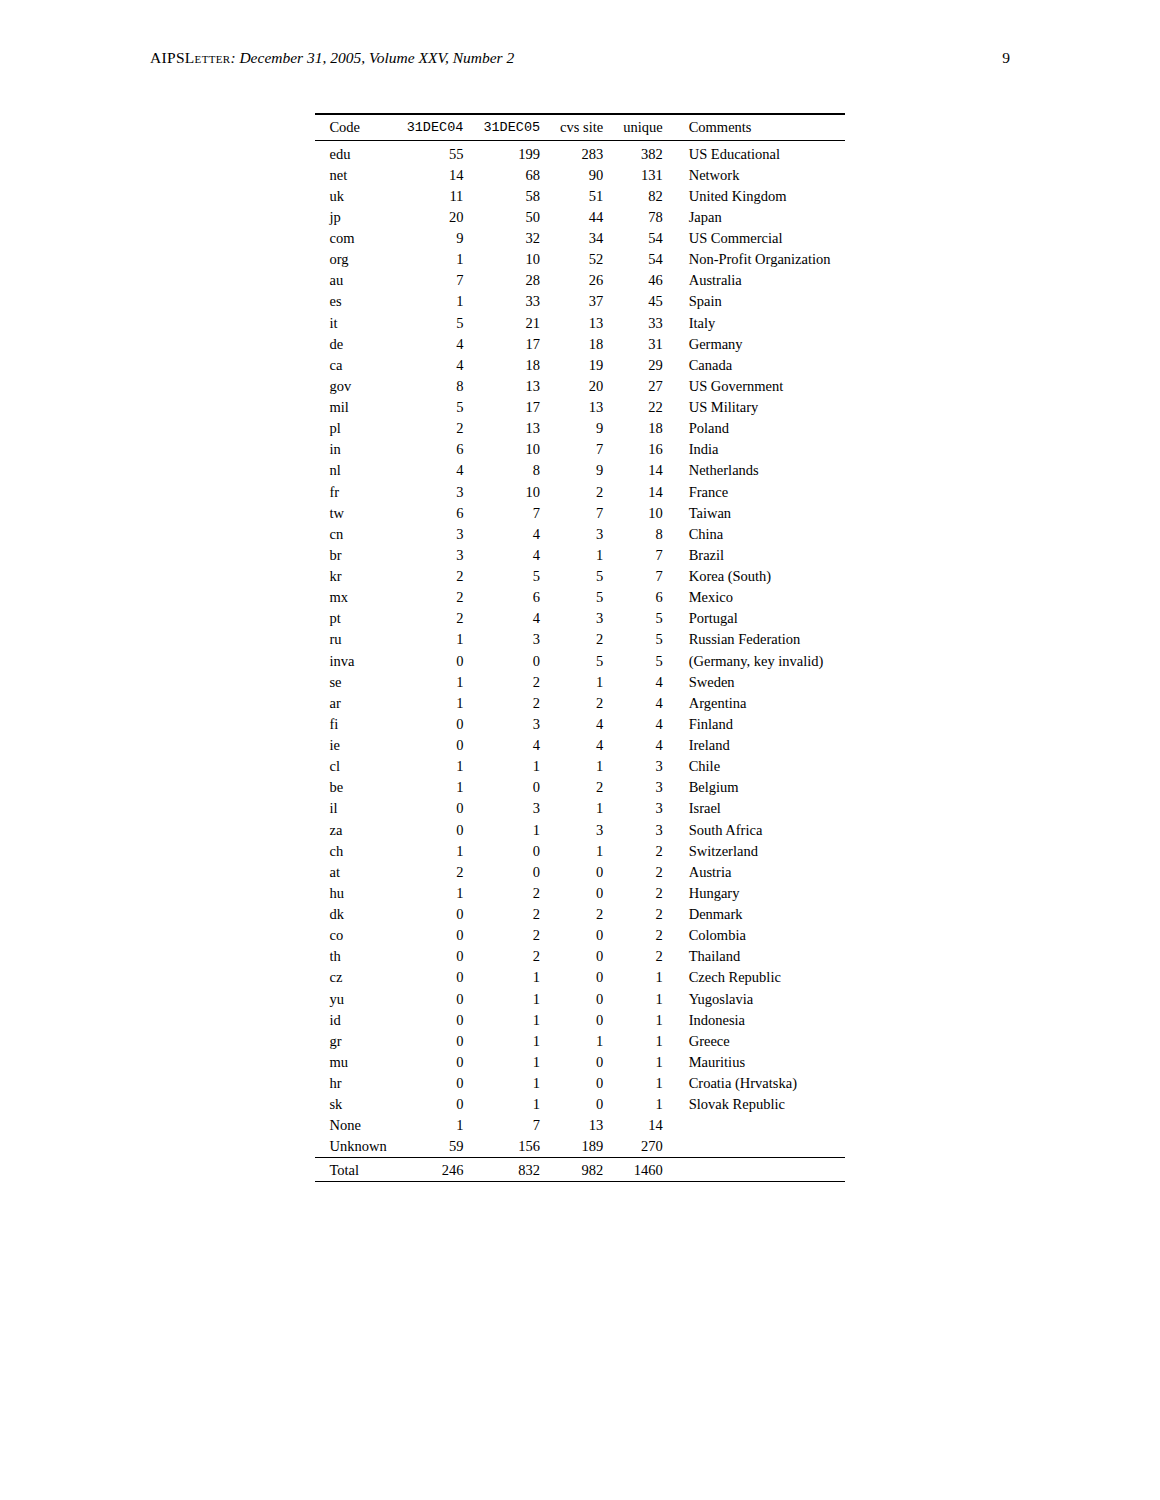AIPSLetter: December 31, 2005, Volume XXV, Number 2
9
Distribution of AIPS downloads by top-level domain
| Code | 31DEC04 | 31DEC05 | cvs site | unique | Comments |
| --- | --- | --- | --- | --- | --- |
| edu | 55 | 199 | 283 | 382 | US Educational |
| net | 14 | 68 | 90 | 131 | Network |
| uk | 11 | 58 | 51 | 82 | United Kingdom |
| jp | 20 | 50 | 44 | 78 | Japan |
| com | 9 | 32 | 34 | 54 | US Commercial |
| org | 1 | 10 | 52 | 54 | Non-Profit Organization |
| au | 7 | 28 | 26 | 46 | Australia |
| es | 1 | 33 | 37 | 45 | Spain |
| it | 5 | 21 | 13 | 33 | Italy |
| de | 4 | 17 | 18 | 31 | Germany |
| ca | 4 | 18 | 19 | 29 | Canada |
| gov | 8 | 13 | 20 | 27 | US Government |
| mil | 5 | 17 | 13 | 22 | US Military |
| pl | 2 | 13 | 9 | 18 | Poland |
| in | 6 | 10 | 7 | 16 | India |
| nl | 4 | 8 | 9 | 14 | Netherlands |
| fr | 3 | 10 | 2 | 14 | France |
| tw | 6 | 7 | 7 | 10 | Taiwan |
| cn | 3 | 4 | 3 | 8 | China |
| br | 3 | 4 | 1 | 7 | Brazil |
| kr | 2 | 5 | 5 | 7 | Korea (South) |
| mx | 2 | 6 | 5 | 6 | Mexico |
| pt | 2 | 4 | 3 | 5 | Portugal |
| ru | 1 | 3 | 2 | 5 | Russian Federation |
| inva | 0 | 0 | 5 | 5 | (Germany, key invalid) |
| se | 1 | 2 | 1 | 4 | Sweden |
| ar | 1 | 2 | 2 | 4 | Argentina |
| fi | 0 | 3 | 4 | 4 | Finland |
| ie | 0 | 4 | 4 | 4 | Ireland |
| cl | 1 | 1 | 1 | 3 | Chile |
| be | 1 | 0 | 2 | 3 | Belgium |
| il | 0 | 3 | 1 | 3 | Israel |
| za | 0 | 1 | 3 | 3 | South Africa |
| ch | 1 | 0 | 1 | 2 | Switzerland |
| at | 2 | 0 | 0 | 2 | Austria |
| hu | 1 | 2 | 0 | 2 | Hungary |
| dk | 0 | 2 | 2 | 2 | Denmark |
| co | 0 | 2 | 0 | 2 | Colombia |
| th | 0 | 2 | 0 | 2 | Thailand |
| cz | 0 | 1 | 0 | 1 | Czech Republic |
| yu | 0 | 1 | 0 | 1 | Yugoslavia |
| id | 0 | 1 | 0 | 1 | Indonesia |
| gr | 0 | 1 | 1 | 1 | Greece |
| mu | 0 | 1 | 0 | 1 | Mauritius |
| hr | 0 | 1 | 0 | 1 | Croatia (Hrvatska) |
| sk | 0 | 1 | 0 | 1 | Slovak Republic |
| None | 1 | 7 | 13 | 14 | |
| Unknown | 59 | 156 | 189 | 270 | |
| Total | 246 | 832 | 982 | 1460 | |